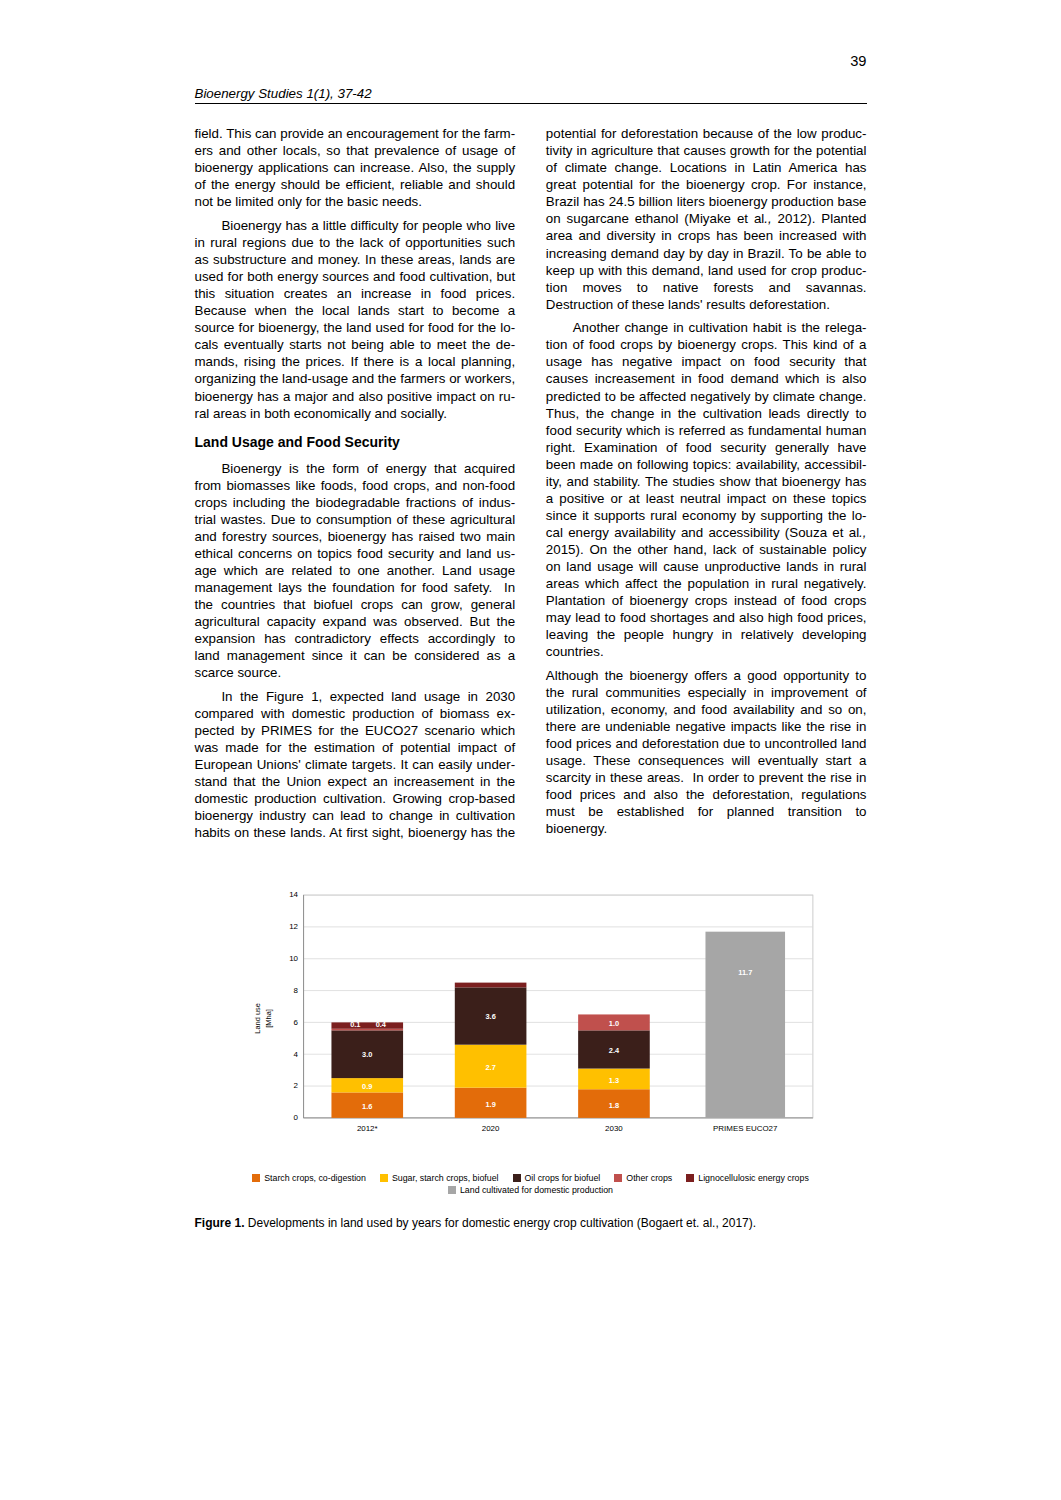39
Bioenergy Studies 1(1), 37-42
field. This can provide an encouragement for the farmers and other locals, so that prevalence of usage of bioenergy applications can increase. Also, the supply of the energy should be efficient, reliable and should not be limited only for the basic needs.
Bioenergy has a little difficulty for people who live in rural regions due to the lack of opportunities such as substructure and money. In these areas, lands are used for both energy sources and food cultivation, but this situation creates an increase in food prices. Because when the local lands start to become a source for bioenergy, the land used for food for the locals eventually starts not being able to meet the demands, rising the prices. If there is a local planning, organizing the land-usage and the farmers or workers, bioenergy has a major and also positive impact on rural areas in both economically and socially.
Land Usage and Food Security
Bioenergy is the form of energy that acquired from biomasses like foods, food crops, and non-food crops including the biodegradable fractions of industrial wastes. Due to consumption of these agricultural and forestry sources, bioenergy has raised two main ethical concerns on topics food security and land usage which are related to one another. Land usage management lays the foundation for food safety. In the countries that biofuel crops can grow, general agricultural capacity expand was observed. But the expansion has contradictory effects accordingly to land management since it can be considered as a scarce source.
In the Figure 1, expected land usage in 2030 compared with domestic production of biomass expected by PRIMES for the EUCO27 scenario which was made for the estimation of potential impact of European Unions' climate targets. It can easily understand that the Union expect an increasement in the domestic production cultivation. Growing crop-based bioenergy industry can lead to change in cultivation habits on these lands. At first sight, bioenergy has the potential for deforestation because of the low productivity in agriculture that causes growth for the potential of climate change. Locations in Latin America has great potential for the bioenergy crop. For instance, Brazil has 24.5 billion liters bioenergy production base on sugarcane ethanol (Miyake et al., 2012). Planted area and diversity in crops has been increased with increasing demand day by day in Brazil. To be able to keep up with this demand, land used for crop production moves to native forests and savannas. Destruction of these lands' results deforestation.
Another change in cultivation habit is the relegation of food crops by bioenergy crops. This kind of a usage has negative impact on food security that causes increasement in food demand which is also predicted to be affected negatively by climate change. Thus, the change in the cultivation leads directly to food security which is referred as fundamental human right. Examination of food security generally have been made on following topics: availability, accessibility, and stability. The studies show that bioenergy has a positive or at least neutral impact on these topics since it supports rural economy by supporting the local energy availability and accessibility (Souza et al., 2015). On the other hand, lack of sustainable policy on land usage will cause unproductive lands in rural areas which affect the population in rural negatively. Plantation of bioenergy crops instead of food crops may lead to food shortages and also high food prices, leaving the people hungry in relatively developing countries.
Although the bioenergy offers a good opportunity to the rural communities especially in improvement of utilization, economy, and food availability and so on, there are undeniable negative impacts like the rise in food prices and deforestation due to uncontrolled land usage. These consequences will eventually start a scarcity in these areas. In order to prevent the rise in food prices and also the deforestation, regulations must be established for planned transition to bioenergy.
0 2 4 6 8 10 12 14 Land use [Mha] Bar 1: 2012* center x=175, width 90 1.6 0.9 3.0 0.1 0.4 2012* 1.9 2.7 3.6 0.3 2020 1.8 1.3 2.4 1.0 2030 11.7 PRIMES EUCO27
Starch crops, co-digestion Sugar, starch crops, biofuel Oil crops for biofuel Other crops Lignocellulosic energy crops Land cultivated for domestic production
Figure 1. Developments in land used by years for domestic energy crop cultivation (Bogaert et. al., 2017).